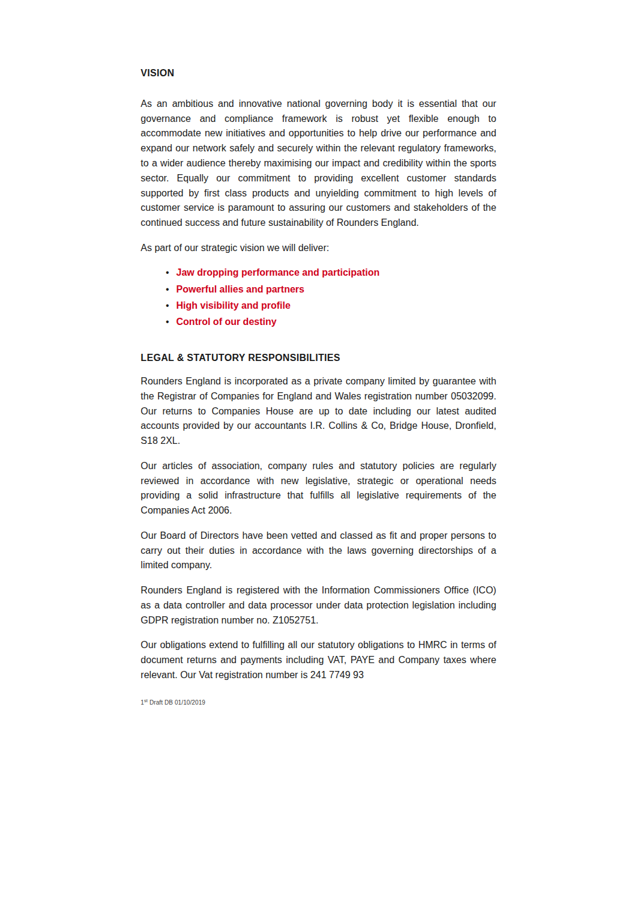VISION
As an ambitious and innovative national governing body it is essential that our governance and compliance framework is robust yet flexible enough to accommodate new initiatives and opportunities to help drive our performance and expand our network safely and securely within the relevant regulatory frameworks, to a wider audience thereby maximising our impact and credibility within the sports sector. Equally our commitment to providing excellent customer standards supported by first class products and unyielding commitment to high levels of customer service is paramount to assuring our customers and stakeholders of the continued success and future sustainability of Rounders England.
As part of our strategic vision we will deliver:
Jaw dropping performance and participation
Powerful allies and partners
High visibility and profile
Control of our destiny
LEGAL & STATUTORY RESPONSIBILITIES
Rounders England is incorporated as a private company limited by guarantee with the Registrar of Companies for England and Wales registration number 05032099. Our returns to Companies House are up to date including our latest audited accounts provided by our accountants I.R. Collins & Co, Bridge House, Dronfield, S18 2XL.
Our articles of association, company rules and statutory policies are regularly reviewed in accordance with new legislative, strategic or operational needs providing a solid infrastructure that fulfills all legislative requirements of the Companies Act 2006.
Our Board of Directors have been vetted and classed as fit and proper persons to carry out their duties in accordance with the laws governing directorships of a limited company.
Rounders England is registered with the Information Commissioners Office (ICO) as a data controller and data processor under data protection legislation including GDPR registration number no. Z1052751.
Our obligations extend to fulfilling all our statutory obligations to HMRC in terms of document returns and payments including VAT, PAYE and Company taxes where relevant. Our Vat registration number is 241 7749 93
1st Draft DB 01/10/2019